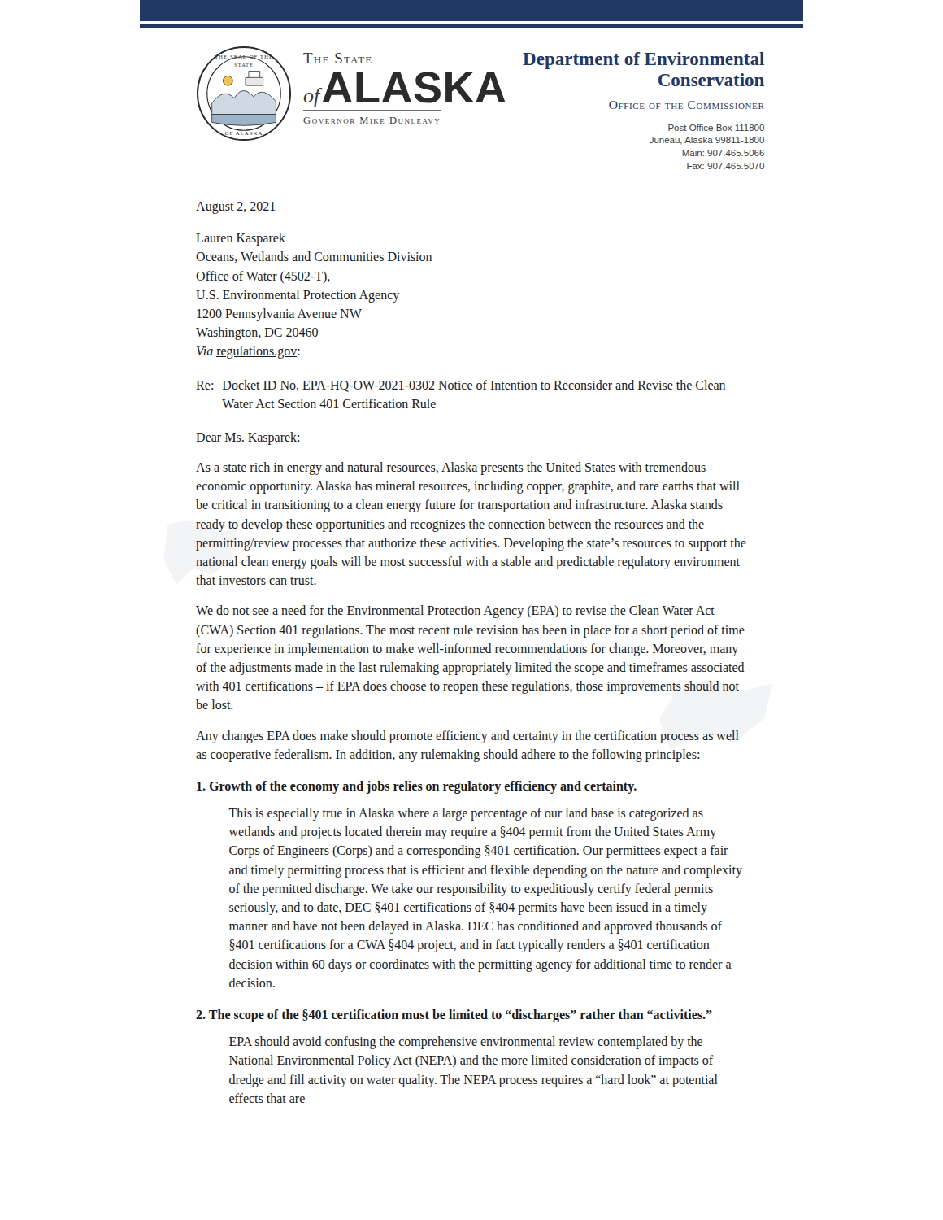THE SEAL OF THE OF ALASKA STATE
The State
of ALASKA
Governor Mike Dunleavy
Department of Environmental
Conservation
Office of the Commissioner
Post Office Box 111800
Juneau, Alaska 99811-1800
Main: 907.465.5066
Fax: 907.465.5070
August 2, 2021
Lauren Kasparek
Oceans, Wetlands and Communities Division
Office of Water (4502-T),
U.S. Environmental Protection Agency
1200 Pennsylvania Avenue NW
Washington, DC 20460
Via regulations.gov:
Re:
Docket ID No. EPA-HQ-OW-2021-0302 Notice of Intention to Reconsider and Revise the Clean Water Act Section 401 Certification Rule
Dear Ms. Kasparek:
As a state rich in energy and natural resources, Alaska presents the United States with tremendous economic opportunity. Alaska has mineral resources, including copper, graphite, and rare earths that will be critical in transitioning to a clean energy future for transportation and infrastructure. Alaska stands ready to develop these opportunities and recognizes the connection between the resources and the permitting/review processes that authorize these activities. Developing the state’s resources to support the national clean energy goals will be most successful with a stable and predictable regulatory environment that investors can trust.
We do not see a need for the Environmental Protection Agency (EPA) to revise the Clean Water Act (CWA) Section 401 regulations. The most recent rule revision has been in place for a short period of time for experience in implementation to make well-informed recommendations for change. Moreover, many of the adjustments made in the last rulemaking appropriately limited the scope and timeframes associated with 401 certifications – if EPA does choose to reopen these regulations, those improvements should not be lost.
Any changes EPA does make should promote efficiency and certainty in the certification process as well as cooperative federalism. In addition, any rulemaking should adhere to the following principles:
Growth of the economy and jobs relies on regulatory efficiency and certainty.
This is especially true in Alaska where a large percentage of our land base is categorized as wetlands and projects located therein may require a §404 permit from the United States Army Corps of Engineers (Corps) and a corresponding §401 certification. Our permittees expect a fair and timely permitting process that is efficient and flexible depending on the nature and complexity of the permitted discharge. We take our responsibility to expeditiously certify federal permits seriously, and to date, DEC §401 certifications of §404 permits have been issued in a timely manner and have not been delayed in Alaska. DEC has conditioned and approved thousands of §401 certifications for a CWA §404 project, and in fact typically renders a §401 certification decision within 60 days or coordinates with the permitting agency for additional time to render a decision.
The scope of the §401 certification must be limited to “discharges” rather than “activities.”
EPA should avoid confusing the comprehensive environmental review contemplated by the National Environmental Policy Act (NEPA) and the more limited consideration of impacts of dredge and fill activity on water quality. The NEPA process requires a “hard look” at potential effects that are